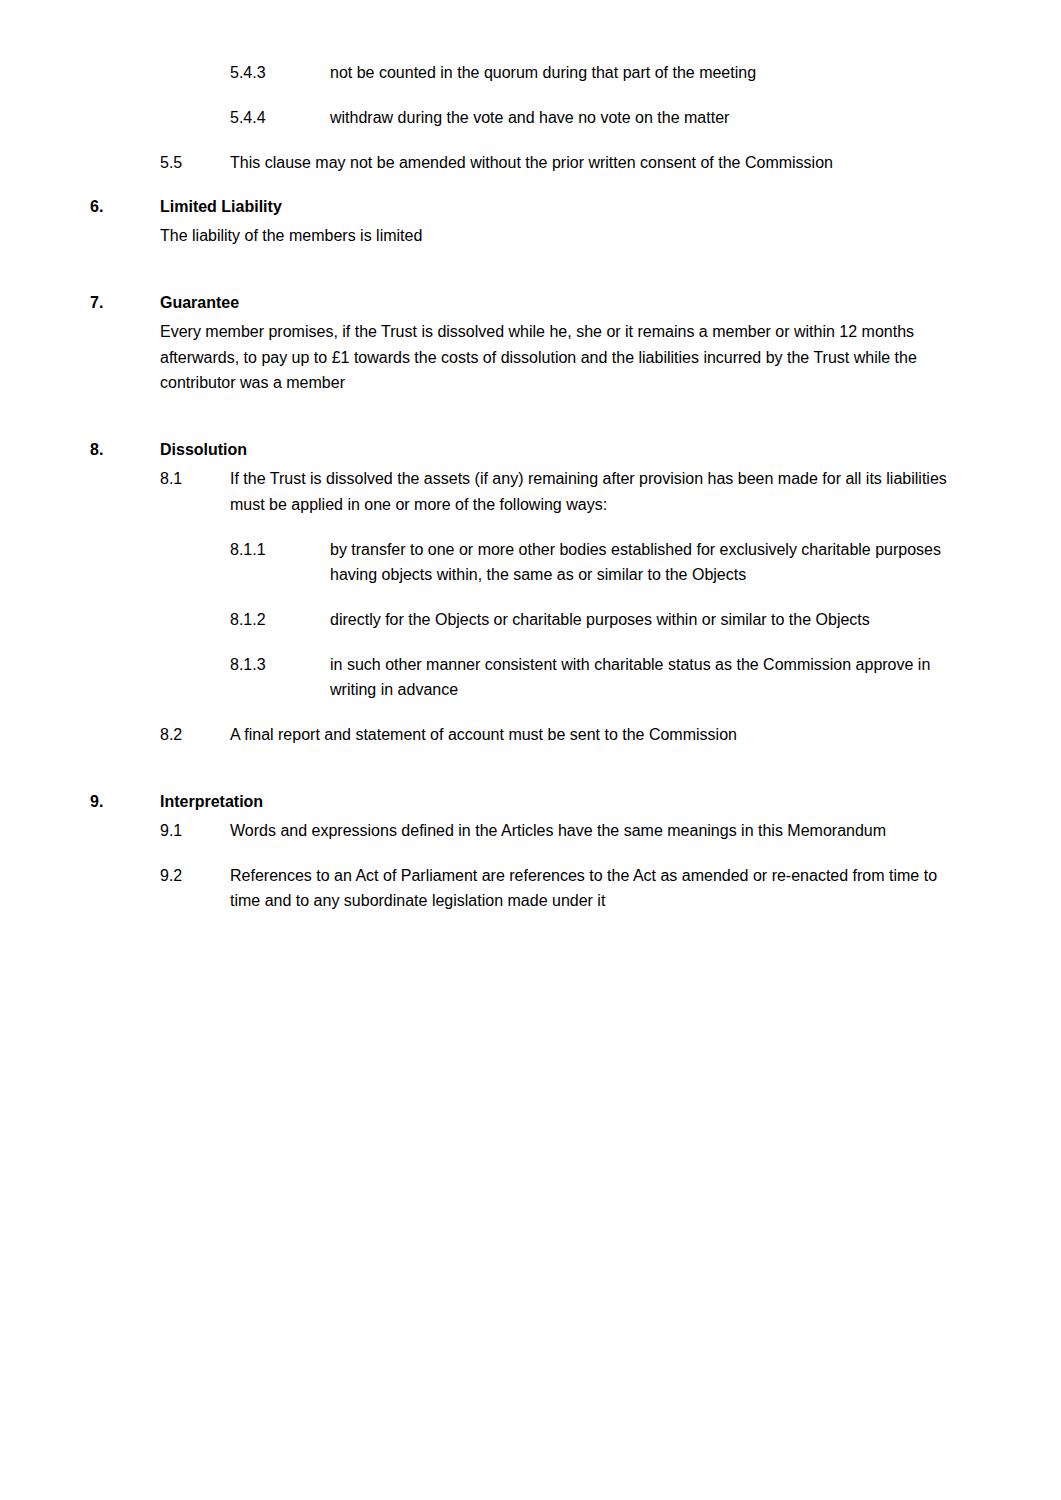5.4.3
not be counted in the quorum during that part of the meeting
5.4.4
withdraw during the vote and have no vote on the matter
5.5
This clause may not be amended without the prior written consent of the Commission
6.
Limited Liability
The liability of the members is limited
7.
Guarantee
Every member promises, if the Trust is dissolved while he, she or it remains a member or within 12 months afterwards, to pay up to £1 towards the costs of dissolution and the liabilities incurred by the Trust while the contributor was a member
8.
Dissolution
8.1
If the Trust is dissolved the assets (if any) remaining after provision has been made for all its liabilities must be applied in one or more of the following ways:
8.1.1
by transfer to one or more other bodies established for exclusively charitable purposes having objects within, the same as or similar to the Objects
8.1.2
directly for the Objects or charitable purposes within or similar to the Objects
8.1.3
in such other manner consistent with charitable status as the Commission approve in writing in advance
8.2
A final report and statement of account must be sent to the Commission
9.
Interpretation
9.1
Words and expressions defined in the Articles have the same meanings in this Memorandum
9.2
References to an Act of Parliament are references to the Act as amended or re-enacted from time to time and to any subordinate legislation made under it